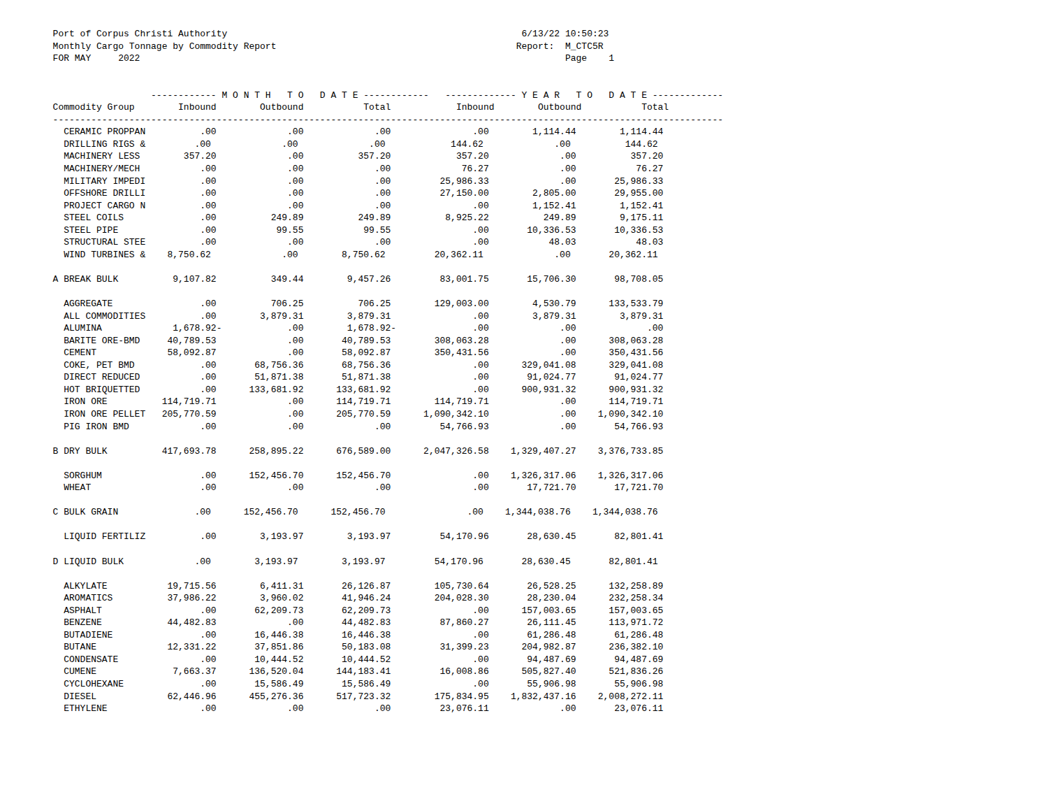Port of Corpus Christi Authority                                                      6/13/22 10:50:23
  Monthly Cargo Tonnage by Commodity Report                                            Report:  M_CTC5R
  FOR MAY     2022                                                                              Page    1


                    ------------ M O N T H   T O   D A T E ------------   ------------- Y E A R   T O   D A T E -------------
  Commodity Group        Inbound        Outbound           Total            Inbound        Outbound           Total
  ---------------------------------------------------------------------------------------------------------------------------
    CERAMIC PROPPAN          .00             .00             .00               .00        1,114.44        1,114.44
    DRILLING RIGS &         .00             .00             .00            144.62             .00          144.62
    MACHINERY LESS        357.20             .00          357.20            357.20             .00          357.20
    MACHINERY/MECH           .00             .00             .00             76.27             .00           76.27
    MILITARY IMPEDI          .00             .00             .00         25,986.33             .00       25,986.33
    OFFSHORE DRILLI          .00             .00             .00         27,150.00        2,805.00       29,955.00
    PROJECT CARGO N          .00             .00             .00               .00        1,152.41        1,152.41
    STEEL COILS              .00          249.89          249.89          8,925.22          249.89        9,175.11
    STEEL PIPE               .00           99.55           99.55               .00       10,336.53       10,336.53
    STRUCTURAL STEE          .00             .00             .00               .00           48.03           48.03
    WIND TURBINES &    8,750.62             .00        8,750.62         20,362.11             .00       20,362.11

  A BREAK BULK          9,107.82          349.44        9,457.26         83,001.75       15,706.30       98,708.05

    AGGREGATE                .00          706.25          706.25        129,003.00        4,530.79      133,533.79
    ALL COMMODITIES          .00        3,879.31        3,879.31               .00        3,879.31        3,879.31
    ALUMINA             1,678.92-            .00        1,678.92-              .00             .00             .00
    BARITE ORE-BMD     40,789.53             .00       40,789.53        308,063.28             .00      308,063.28
    CEMENT             58,092.87             .00       58,092.87        350,431.56             .00      350,431.56
    COKE, PET BMD            .00       68,756.36       68,756.36               .00      329,041.08      329,041.08
    DIRECT REDUCED           .00       51,871.38       51,871.38               .00       91,024.77       91,024.77
    HOT BRIQUETTED           .00      133,681.92      133,681.92               .00      900,931.32      900,931.32
    IRON ORE          114,719.71             .00      114,719.71        114,719.71             .00      114,719.71
    IRON ORE PELLET   205,770.59             .00      205,770.59      1,090,342.10             .00    1,090,342.10
    PIG IRON BMD             .00             .00             .00         54,766.93             .00       54,766.93

  B DRY BULK          417,693.78      258,895.22      676,589.00      2,047,326.58    1,329,407.27    3,376,733.85

    SORGHUM                  .00      152,456.70      152,456.70               .00    1,326,317.06    1,326,317.06
    WHEAT                    .00             .00             .00               .00       17,721.70       17,721.70

  C BULK GRAIN              .00      152,456.70      152,456.70               .00    1,344,038.76    1,344,038.76

    LIQUID FERTILIZ          .00        3,193.97        3,193.97         54,170.96       28,630.45       82,801.41

  D LIQUID BULK             .00        3,193.97        3,193.97         54,170.96       28,630.45       82,801.41

    ALKYLATE           19,715.56        6,411.31       26,126.87        105,730.64       26,528.25      132,258.89
    AROMATICS          37,986.22        3,960.02       41,946.24        204,028.30       28,230.04      232,258.34
    ASPHALT                  .00       62,209.73       62,209.73               .00      157,003.65      157,003.65
    BENZENE            44,482.83             .00       44,482.83         87,860.27       26,111.45      113,971.72
    BUTADIENE                .00       16,446.38       16,446.38               .00       61,286.48       61,286.48
    BUTANE             12,331.22       37,851.86       50,183.08         31,399.23      204,982.87      236,382.10
    CONDENSATE               .00       10,444.52       10,444.52               .00       94,487.69       94,487.69
    CUMENE              7,663.37      136,520.04      144,183.41         16,008.86      505,827.40      521,836.26
    CYCLOHEXANE              .00       15,586.49       15,586.49               .00       55,906.98       55,906.98
    DIESEL             62,446.96      455,276.36      517,723.32        175,834.95    1,832,437.16    2,008,272.11
    ETHYLENE                 .00             .00             .00         23,076.11             .00       23,076.11